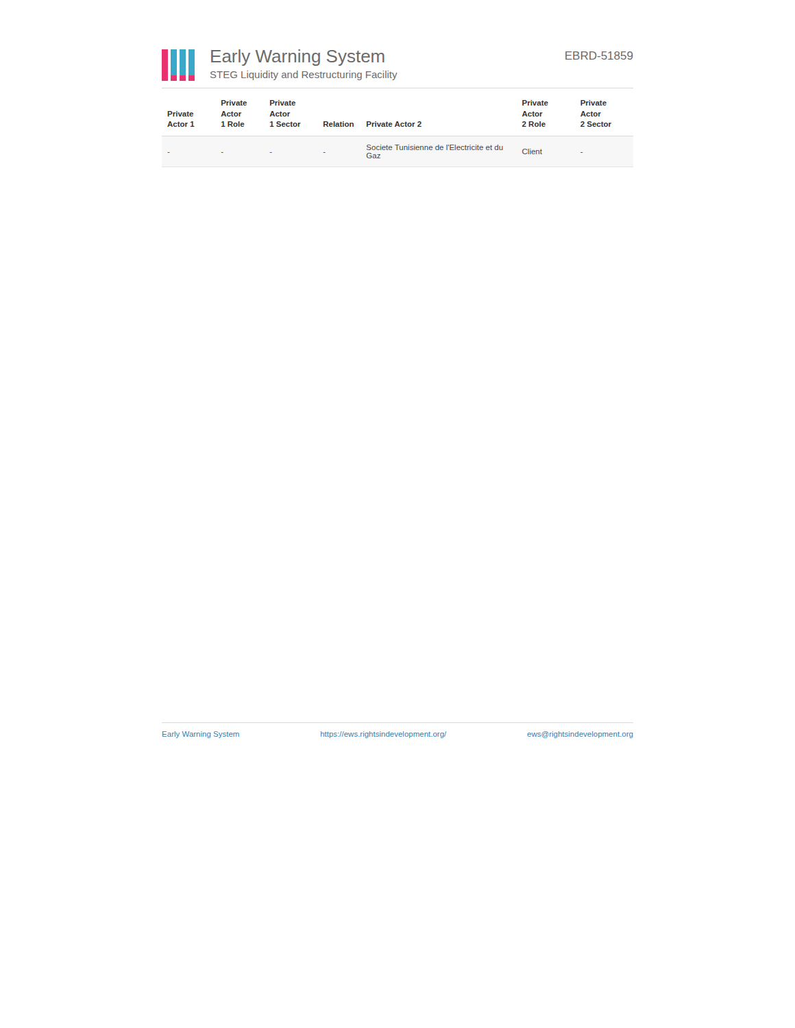Early Warning System
STEG Liquidity and Restructuring Facility
EBRD-51859
| Private Actor 1 | Private Actor 1 Role | Private Actor 1 Sector | Relation | Private Actor 2 | Private Actor 2 Role | Private Actor 2 Sector |
| --- | --- | --- | --- | --- | --- | --- |
| - | - | - | - | Societe Tunisienne de l'Electricite et du Gaz | Client | - |
Early Warning System
https://ews.rightsindevelopment.org/
ews@rightsindevelopment.org